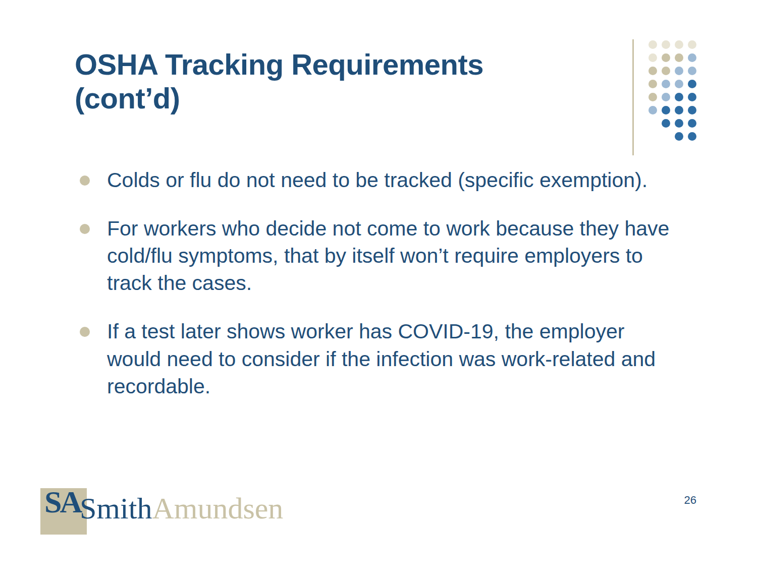OSHA Tracking Requirements
(cont’d)
Colds or flu do not need to be tracked (specific exemption).
For workers who decide not come to work because they have cold/flu symptoms, that by itself won’t require employers to track the cases.
If a test later shows worker has COVID-19, the employer would need to consider if the infection was work-related and recordable.
SA
SmithAmundsen
26